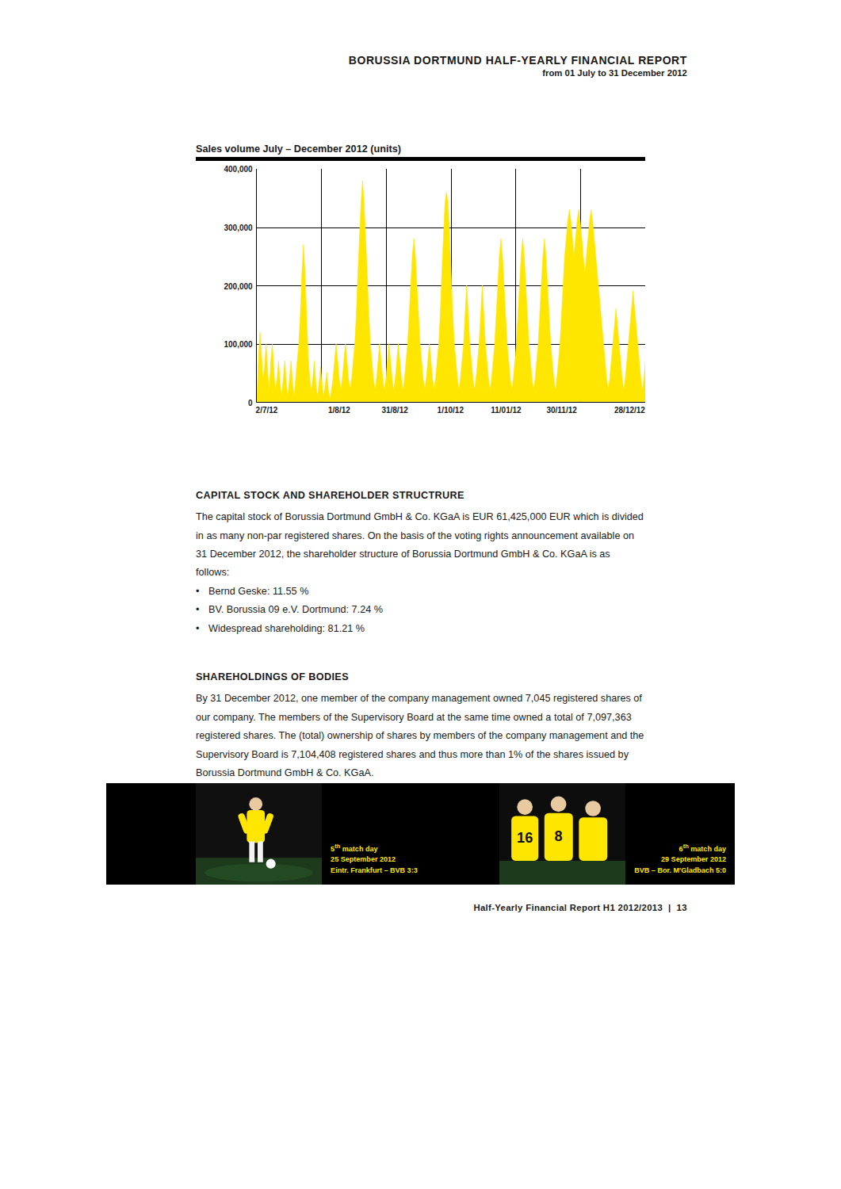Borussia Dortmund Half-Yearly Financial Report
from 01 July to 31 December 2012
Sales volume July – December 2012 (units)
400,000 300,000 200,000 100,000 0
2/7/12 1/8/12 31/8/12 1/10/12 11/01/12 30/11/12 28/12/12
Capital stock and shareholder structrure
The capital stock of Borussia Dortmund GmbH & Co. KGaA is EUR 61,425,000 EUR which is divided in as many non-par registered shares. On the basis of the voting rights announcement available on 31 December 2012, the shareholder structure of Borussia Dortmund GmbH & Co. KGaA is as follows:
Bernd Geske: 11.55 %
BV. Borussia 09 e.V. Dortmund: 7.24 %
Widespread shareholding: 81.21 %
Shareholdings of bodies
By 31 December 2012, one member of the company management owned 7,045 registered shares of our company. The members of the Supervisory Board at the same time owned a total of 7,097,363 registered shares. The (total) ownership of shares by members of the company management and the Supervisory Board is 7,104,408 registered shares and thus more than 1% of the shares issued by Borussia Dortmund GmbH & Co. KGaA.
5th match day
25 September 2012
Eintr. Frankfurt – BVB 3:3
6th match day
29 September 2012
BVB – Bor. M'Gladbach 5:0
Half-Yearly Financial Report H1 2012/2013 | 13